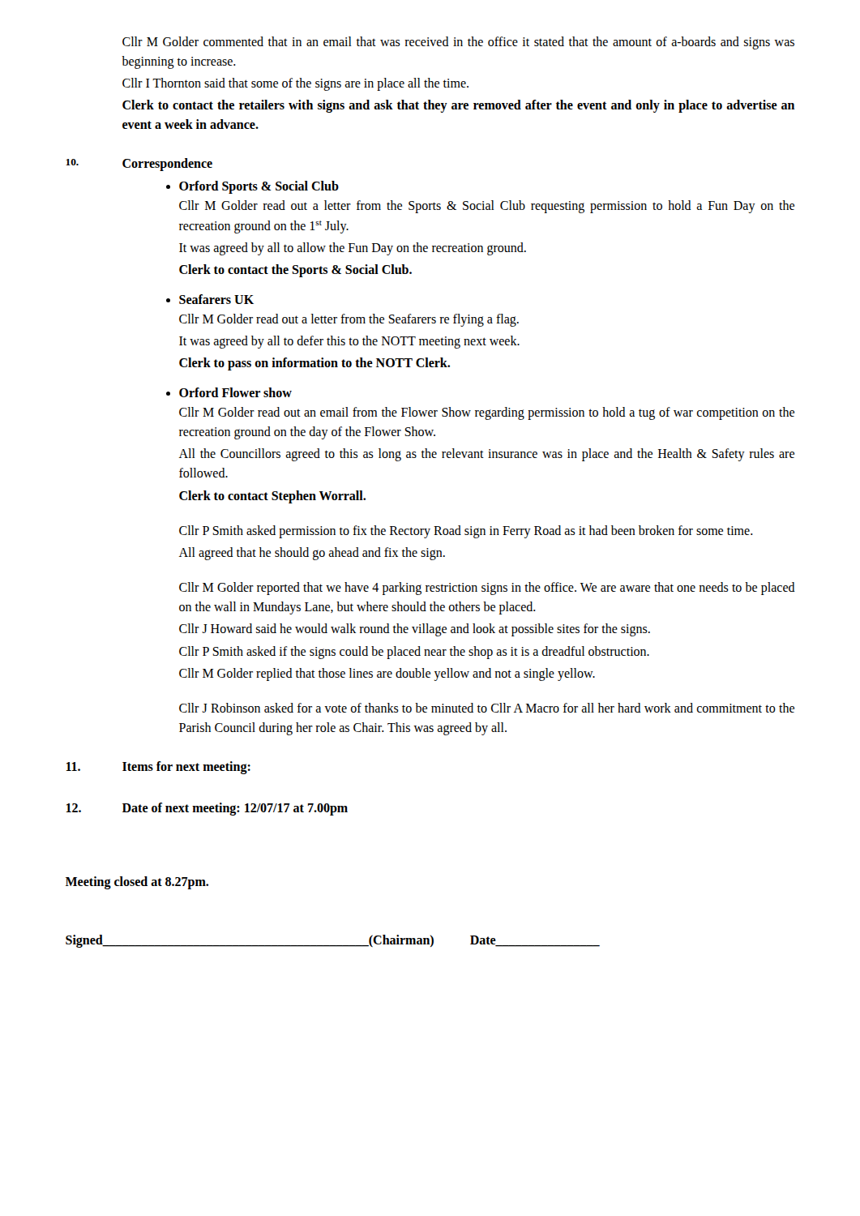Cllr M Golder commented that in an email that was received in the office it stated that the amount of a-boards and signs was beginning to increase.
Cllr I Thornton said that some of the signs are in place all the time.
Clerk to contact the retailers with signs and ask that they are removed after the event and only in place to advertise an event a week in advance.
10.
Correspondence
Orford Sports & Social Club
Cllr M Golder read out a letter from the Sports & Social Club requesting permission to hold a Fun Day on the recreation ground on the 1st July.
It was agreed by all to allow the Fun Day on the recreation ground.
Clerk to contact the Sports & Social Club.
Seafarers UK
Cllr M Golder read out a letter from the Seafarers re flying a flag.
It was agreed by all to defer this to the NOTT meeting next week.
Clerk to pass on information to the NOTT Clerk.
Orford Flower show
Cllr M Golder read out an email from the Flower Show regarding permission to hold a tug of war competition on the recreation ground on the day of the Flower Show.
All the Councillors agreed to this as long as the relevant insurance was in place and the Health & Safety rules are followed.
Clerk to contact Stephen Worrall.
Cllr P Smith asked permission to fix the Rectory Road sign in Ferry Road as it had been broken for some time.
All agreed that he should go ahead and fix the sign.
Cllr M Golder reported that we have 4 parking restriction signs in the office. We are aware that one needs to be placed on the wall in Mundays Lane, but where should the others be placed.
Cllr J Howard said he would walk round the village and look at possible sites for the signs.
Cllr P Smith asked if the signs could be placed near the shop as it is a dreadful obstruction.
Cllr M Golder replied that those lines are double yellow and not a single yellow.
Cllr J Robinson asked for a vote of thanks to be minuted to Cllr A Macro for all her hard work and commitment to the Parish Council during her role as Chair. This was agreed by all.
11.
Items for next meeting:
12.
Date of next meeting: 12/07/17 at 7.00pm
Meeting closed at 8.27pm.
Signed_________________________________________(Chairman) Date________________